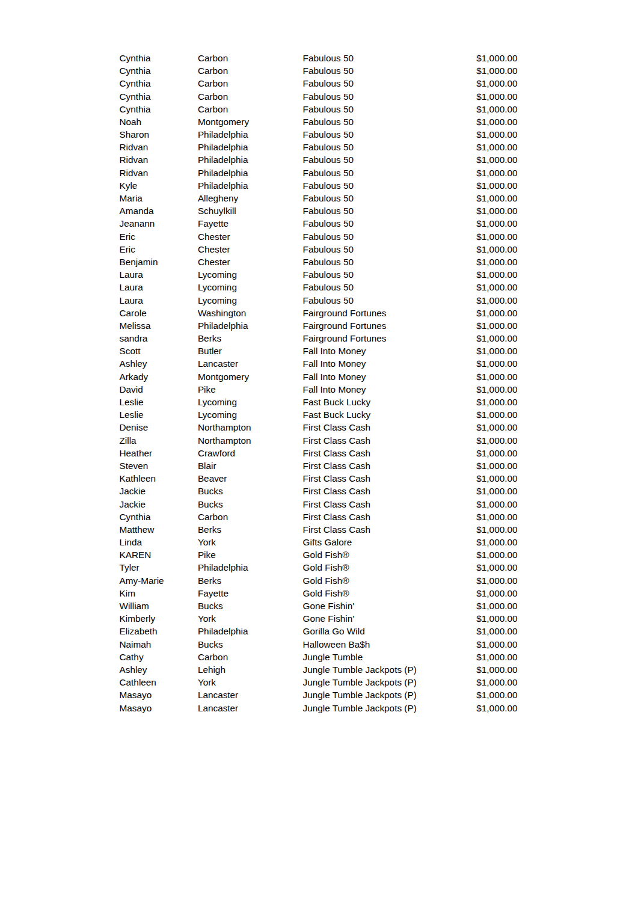| Cynthia | Carbon | Fabulous 50 | $1,000.00 |
| Cynthia | Carbon | Fabulous 50 | $1,000.00 |
| Cynthia | Carbon | Fabulous 50 | $1,000.00 |
| Cynthia | Carbon | Fabulous 50 | $1,000.00 |
| Cynthia | Carbon | Fabulous 50 | $1,000.00 |
| Noah | Montgomery | Fabulous 50 | $1,000.00 |
| Sharon | Philadelphia | Fabulous 50 | $1,000.00 |
| Ridvan | Philadelphia | Fabulous 50 | $1,000.00 |
| Ridvan | Philadelphia | Fabulous 50 | $1,000.00 |
| Ridvan | Philadelphia | Fabulous 50 | $1,000.00 |
| Kyle | Philadelphia | Fabulous 50 | $1,000.00 |
| Maria | Allegheny | Fabulous 50 | $1,000.00 |
| Amanda | Schuylkill | Fabulous 50 | $1,000.00 |
| Jeanann | Fayette | Fabulous 50 | $1,000.00 |
| Eric | Chester | Fabulous 50 | $1,000.00 |
| Eric | Chester | Fabulous 50 | $1,000.00 |
| Benjamin | Chester | Fabulous 50 | $1,000.00 |
| Laura | Lycoming | Fabulous 50 | $1,000.00 |
| Laura | Lycoming | Fabulous 50 | $1,000.00 |
| Laura | Lycoming | Fabulous 50 | $1,000.00 |
| Carole | Washington | Fairground Fortunes | $1,000.00 |
| Melissa | Philadelphia | Fairground Fortunes | $1,000.00 |
| sandra | Berks | Fairground Fortunes | $1,000.00 |
| Scott | Butler | Fall Into Money | $1,000.00 |
| Ashley | Lancaster | Fall Into Money | $1,000.00 |
| Arkady | Montgomery | Fall Into Money | $1,000.00 |
| David | Pike | Fall Into Money | $1,000.00 |
| Leslie | Lycoming | Fast Buck Lucky | $1,000.00 |
| Leslie | Lycoming | Fast Buck Lucky | $1,000.00 |
| Denise | Northampton | First Class Cash | $1,000.00 |
| Zilla | Northampton | First Class Cash | $1,000.00 |
| Heather | Crawford | First Class Cash | $1,000.00 |
| Steven | Blair | First Class Cash | $1,000.00 |
| Kathleen | Beaver | First Class Cash | $1,000.00 |
| Jackie | Bucks | First Class Cash | $1,000.00 |
| Jackie | Bucks | First Class Cash | $1,000.00 |
| Cynthia | Carbon | First Class Cash | $1,000.00 |
| Matthew | Berks | First Class Cash | $1,000.00 |
| Linda | York | Gifts Galore | $1,000.00 |
| KAREN | Pike | Gold Fish® | $1,000.00 |
| Tyler | Philadelphia | Gold Fish® | $1,000.00 |
| Amy-Marie | Berks | Gold Fish® | $1,000.00 |
| Kim | Fayette | Gold Fish® | $1,000.00 |
| William | Bucks | Gone Fishin' | $1,000.00 |
| Kimberly | York | Gone Fishin' | $1,000.00 |
| Elizabeth | Philadelphia | Gorilla Go Wild | $1,000.00 |
| Naimah | Bucks | Halloween Ba$h | $1,000.00 |
| Cathy | Carbon | Jungle Tumble | $1,000.00 |
| Ashley | Lehigh | Jungle Tumble Jackpots (P) | $1,000.00 |
| Cathleen | York | Jungle Tumble Jackpots (P) | $1,000.00 |
| Masayo | Lancaster | Jungle Tumble Jackpots (P) | $1,000.00 |
| Masayo | Lancaster | Jungle Tumble Jackpots (P) | $1,000.00 |